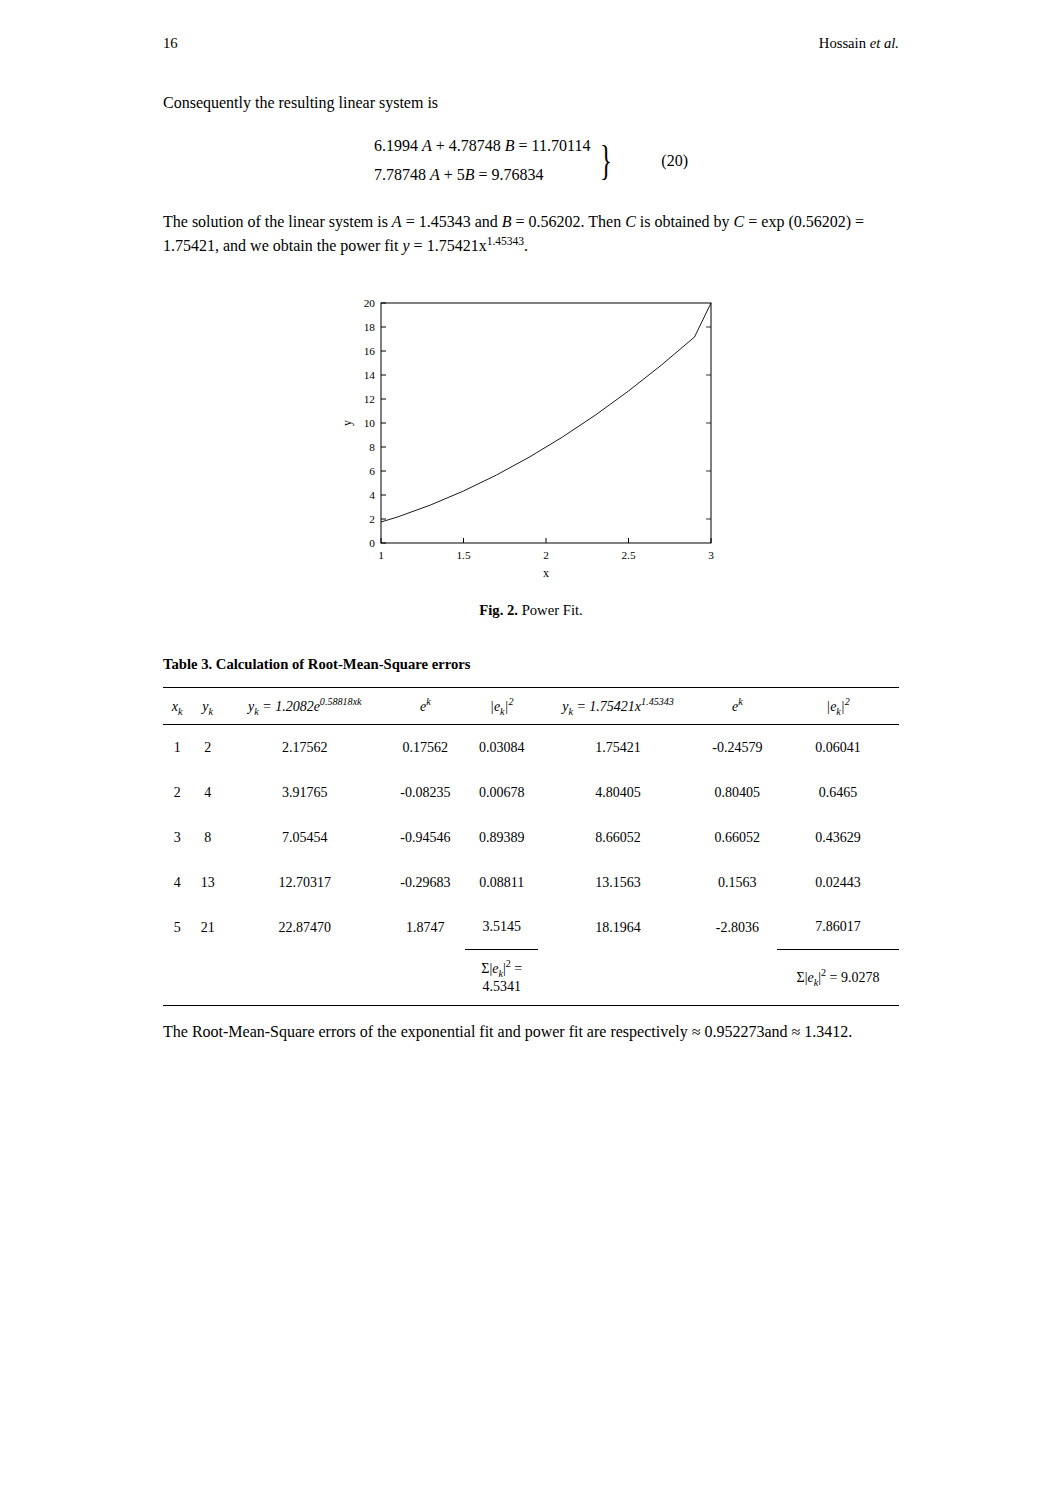16 Hossain et al.
Consequently the resulting linear system is
6.1994 A + 4.78748 B = 11.70114
7.78748 A + 5B = 9.76834
}
(20)
The solution of the linear system is A = 1.45343 and B = 0.56202. Then C is obtained by C = exp (0.56202) = 1.75421, and we obtain the power fit y = 1.75421x1.45343.
0 2 4 6 8 10 12 14 16 18 20 1 1.5 2 2.5 3 . x y
Fig. 2. Power Fit.
Table 3. Calculation of Root-Mean-Square errors
| x k | y k | y k = 1.2082 e 0.58818 xk | e k | / e k / 2 | y k = 1.75421 x 1.45343 | e k | / e k / 2 |
| --- | --- | --- | --- | --- | --- | --- | --- |
| 1 | 2 | 2.17562 | 0.17562 | 0.03084 | 1.75421 | -0.24579 | 0.06041 |
| 2 | 4 | 3.91765 | -0.08235 | 0.00678 | 4.80405 | 0.80405 | 0.6465 |
| 3 | 8 | 7.05454 | -0.94546 | 0.89389 | 8.66052 | 0.66052 | 0.43629 |
| 4 | 13 | 12.70317 | -0.29683 | 0.08811 | 13.1563 | 0.1563 | 0.02443 |
| 5 | 21 | 22.87470 | 1.8747 | 3.5145 | 18.1964 | -2.8036 | 7.86017 |
| | | | | Σ/ e k / 2 = 4.5341 | | | Σ/ e k / 2 = 9.0278 |
The Root-Mean-Square errors of the exponential fit and power fit are respectively ≈ 0.952273and ≈ 1.3412.